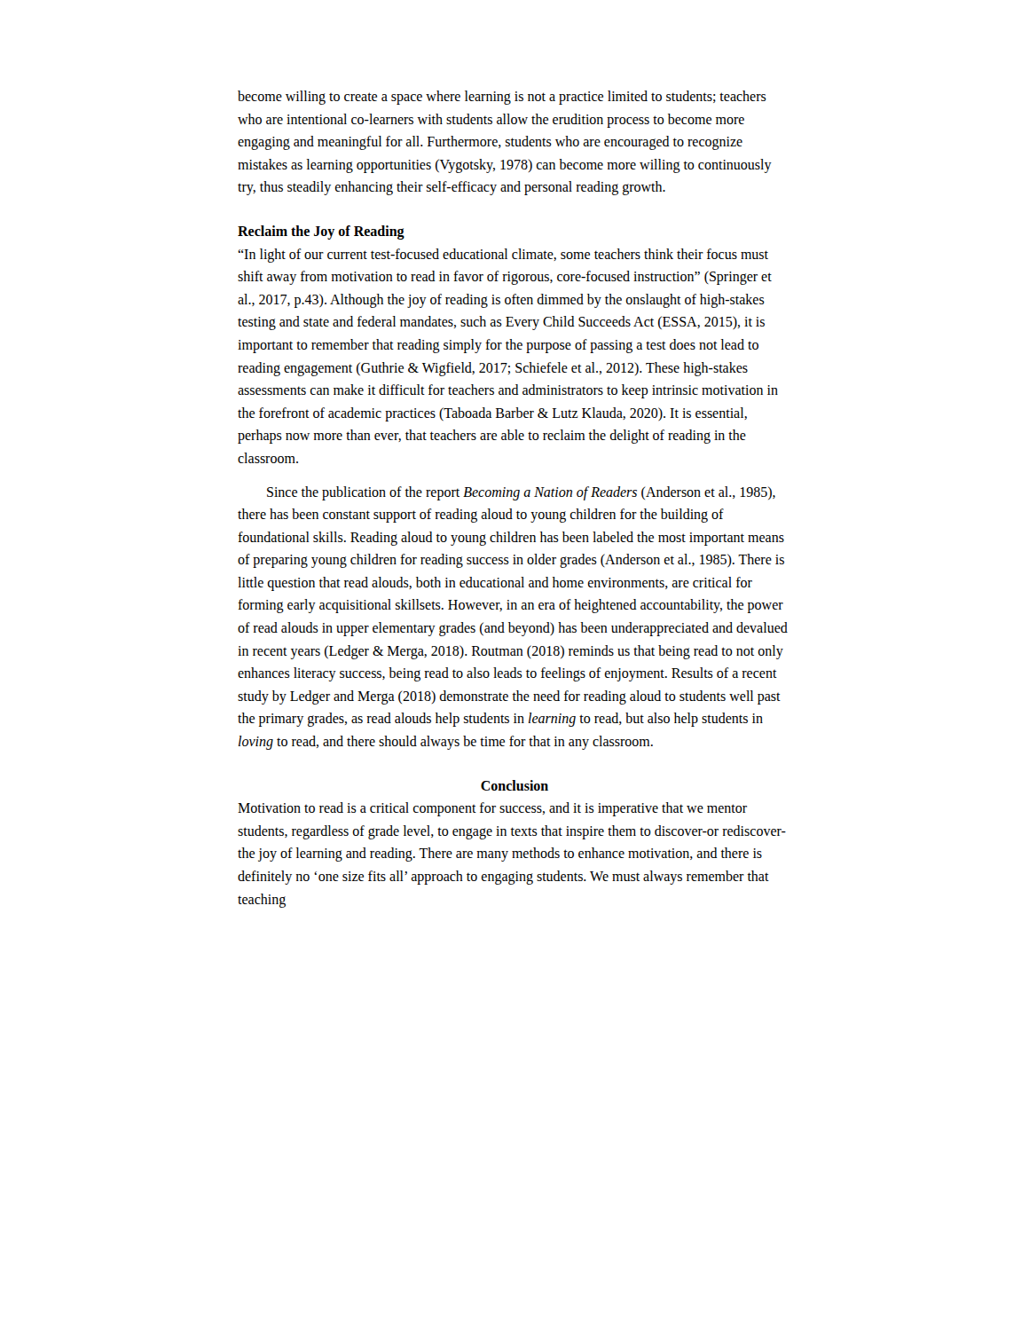become willing to create a space where learning is not a practice limited to students; teachers who are intentional co-learners with students allow the erudition process to become more engaging and meaningful for all. Furthermore, students who are encouraged to recognize mistakes as learning opportunities (Vygotsky, 1978) can become more willing to continuously try, thus steadily enhancing their self-efficacy and personal reading growth.
Reclaim the Joy of Reading
“In light of our current test-focused educational climate, some teachers think their focus must shift away from motivation to read in favor of rigorous, core-focused instruction” (Springer et al., 2017, p.43). Although the joy of reading is often dimmed by the onslaught of high-stakes testing and state and federal mandates, such as Every Child Succeeds Act (ESSA, 2015), it is important to remember that reading simply for the purpose of passing a test does not lead to reading engagement (Guthrie & Wigfield, 2017; Schiefele et al., 2012). These high-stakes assessments can make it difficult for teachers and administrators to keep intrinsic motivation in the forefront of academic practices (Taboada Barber & Lutz Klauda, 2020). It is essential, perhaps now more than ever, that teachers are able to reclaim the delight of reading in the classroom.
Since the publication of the report Becoming a Nation of Readers (Anderson et al., 1985), there has been constant support of reading aloud to young children for the building of foundational skills. Reading aloud to young children has been labeled the most important means of preparing young children for reading success in older grades (Anderson et al., 1985). There is little question that read alouds, both in educational and home environments, are critical for forming early acquisitional skillsets. However, in an era of heightened accountability, the power of read alouds in upper elementary grades (and beyond) has been underappreciated and devalued in recent years (Ledger & Merga, 2018). Routman (2018) reminds us that being read to not only enhances literacy success, being read to also leads to feelings of enjoyment. Results of a recent study by Ledger and Merga (2018) demonstrate the need for reading aloud to students well past the primary grades, as read alouds help students in learning to read, but also help students in loving to read, and there should always be time for that in any classroom.
Conclusion
Motivation to read is a critical component for success, and it is imperative that we mentor students, regardless of grade level, to engage in texts that inspire them to discover-or rediscover-the joy of learning and reading. There are many methods to enhance motivation, and there is definitely no ‘one size fits all’ approach to engaging students. We must always remember that teaching